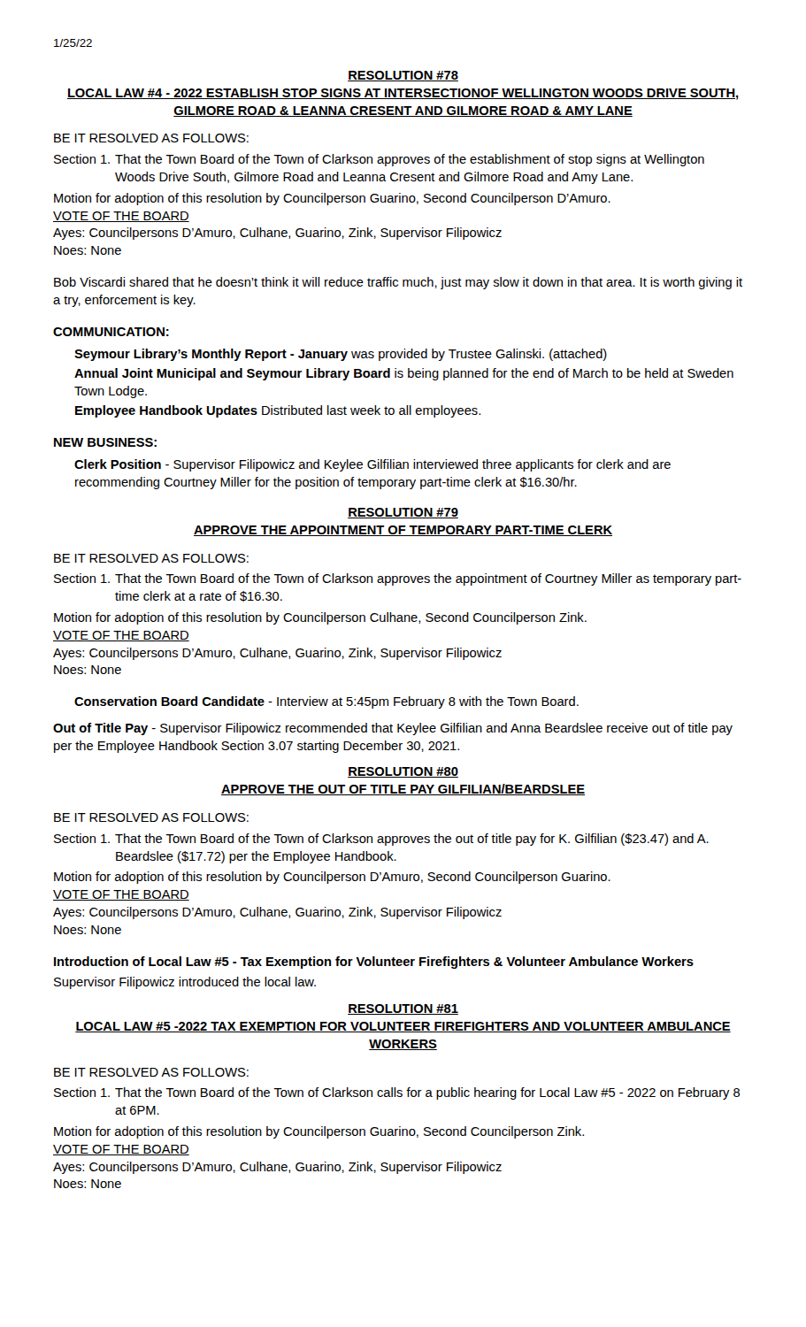1/25/22
RESOLUTION #78
LOCAL LAW #4 - 2022 ESTABLISH STOP SIGNS AT INTERSECTIONOF WELLINGTON WOODS DRIVE SOUTH, GILMORE ROAD & LEANNA CRESENT AND GILMORE ROAD & AMY LANE
BE IT RESOLVED AS FOLLOWS:
Section 1. That the Town Board of the Town of Clarkson approves of the establishment of stop signs at Wellington Woods Drive South, Gilmore Road and Leanna Cresent and Gilmore Road and Amy Lane.
Motion for adoption of this resolution by Councilperson Guarino, Second Councilperson D’Amuro.
VOTE OF THE BOARD
Ayes: Councilpersons D’Amuro, Culhane, Guarino, Zink, Supervisor Filipowicz
Noes: None
Bob Viscardi shared that he doesn’t think it will reduce traffic much, just may slow it down in that area. It is worth giving it a try, enforcement is key.
COMMUNICATION:
Seymour Library’s Monthly Report - January was provided by Trustee Galinski. (attached)
Annual Joint Municipal and Seymour Library Board is being planned for the end of March to be held at Sweden Town Lodge.
Employee Handbook Updates Distributed last week to all employees.
NEW BUSINESS:
Clerk Position - Supervisor Filipowicz and Keylee Gilfilian interviewed three applicants for clerk and are recommending Courtney Miller for the position of temporary part-time clerk at $16.30/hr.
RESOLUTION #79
APPROVE THE APPOINTMENT OF TEMPORARY PART-TIME CLERK
BE IT RESOLVED AS FOLLOWS:
Section 1. That the Town Board of the Town of Clarkson approves the appointment of Courtney Miller as temporary part-time clerk at a rate of $16.30.
Motion for adoption of this resolution by Councilperson Culhane, Second Councilperson Zink.
VOTE OF THE BOARD
Ayes: Councilpersons D’Amuro, Culhane, Guarino, Zink, Supervisor Filipowicz
Noes: None
Conservation Board Candidate - Interview at 5:45pm February 8 with the Town Board.
Out of Title Pay - Supervisor Filipowicz recommended that Keylee Gilfilian and Anna Beardslee receive out of title pay per the Employee Handbook Section 3.07 starting December 30, 2021.
RESOLUTION #80
APPROVE THE OUT OF TITLE PAY GILFILIAN/BEARDSLEE
BE IT RESOLVED AS FOLLOWS:
Section 1. That the Town Board of the Town of Clarkson approves the out of title pay for K. Gilfilian ($23.47) and A. Beardslee ($17.72) per the Employee Handbook.
Motion for adoption of this resolution by Councilperson D’Amuro, Second Councilperson Guarino.
VOTE OF THE BOARD
Ayes: Councilpersons D’Amuro, Culhane, Guarino, Zink, Supervisor Filipowicz
Noes: None
Introduction of Local Law #5 - Tax Exemption for Volunteer Firefighters & Volunteer Ambulance Workers
Supervisor Filipowicz introduced the local law.
RESOLUTION #81
LOCAL LAW #5 -2022 TAX EXEMPTION FOR VOLUNTEER FIREFIGHTERS AND VOLUNTEER AMBULANCE WORKERS
BE IT RESOLVED AS FOLLOWS:
Section 1. That the Town Board of the Town of Clarkson calls for a public hearing for Local Law #5 - 2022 on February 8 at 6PM.
Motion for adoption of this resolution by Councilperson Guarino, Second Councilperson Zink.
VOTE OF THE BOARD
Ayes: Councilpersons D’Amuro, Culhane, Guarino, Zink, Supervisor Filipowicz
Noes: None